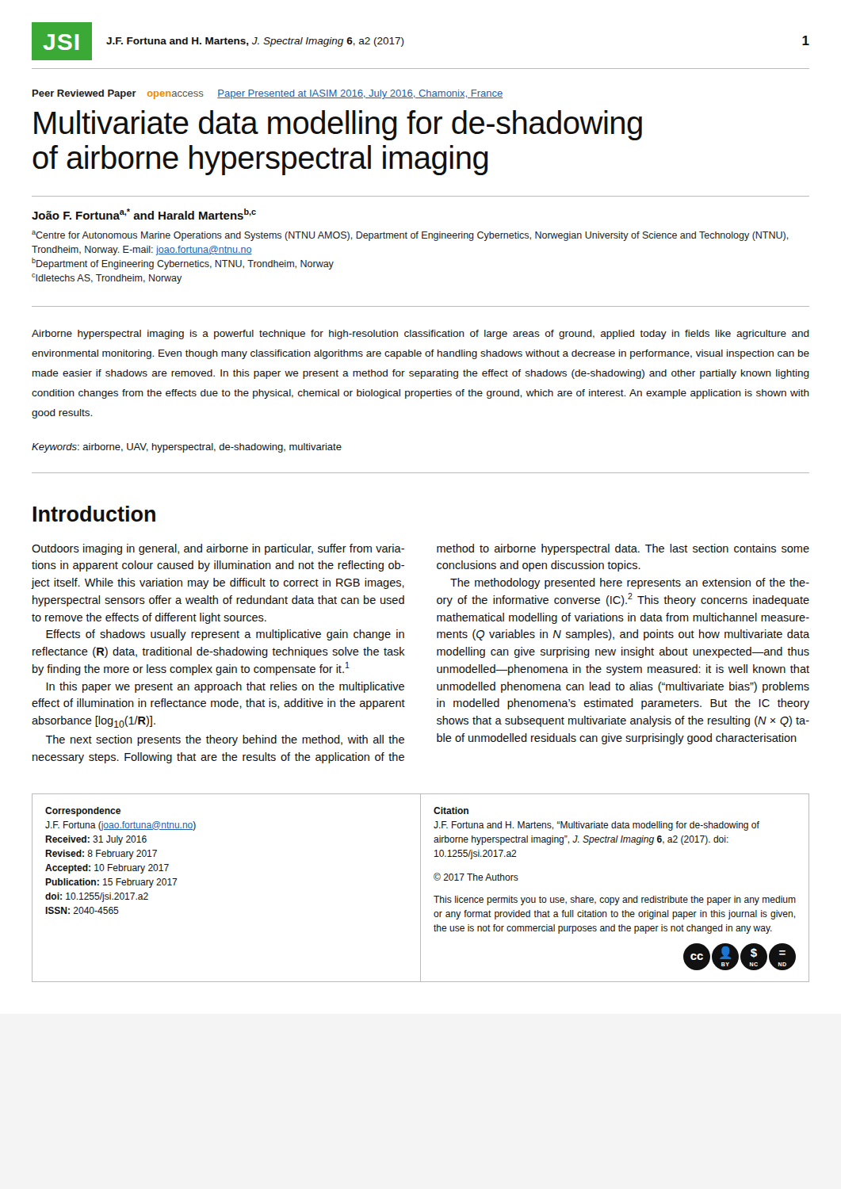JSI
J.F. Fortuna and H. Martens, J. Spectral Imaging 6, a2 (2017)
1
Peer Reviewed Paper openaccess Paper Presented at IASIM 2016, July 2016, Chamonix, France
Multivariate data modelling for de-shadowing
of airborne hyperspectral imaging
João F. Fortunaa,* and Harald Martensb,c
aCentre for Autonomous Marine Operations and Systems (NTNU AMOS), Department of Engineering Cybernetics, Norwegian University of Science and Technology (NTNU), Trondheim, Norway. E-mail: joao.fortuna@ntnu.no
bDepartment of Engineering Cybernetics, NTNU, Trondheim, Norway
cIdletechs AS, Trondheim, Norway
Airborne hyperspectral imaging is a powerful technique for high-resolution classification of large areas of ground, applied today in fields like agriculture and environmental monitoring. Even though many classification algorithms are capable of handling shadows without a decrease in performance, visual inspection can be made easier if shadows are removed. In this paper we present a method for separating the effect of shadows (de-shadowing) and other partially known lighting condition changes from the effects due to the physical, chemical or biological properties of the ground, which are of interest. An example application is shown with good results.
Keywords: airborne, UAV, hyperspectral, de-shadowing, multivariate
Introduction
Outdoors imaging in general, and airborne in particular, suffer from variations in apparent colour caused by illumination and not the reflecting object itself. While this variation may be difficult to correct in RGB images, hyperspectral sensors offer a wealth of redundant data that can be used to remove the effects of different light sources.
Effects of shadows usually represent a multiplicative gain change in reflectance (R) data, traditional de-shadowing techniques solve the task by finding the more or less complex gain to compensate for it.1
In this paper we present an approach that relies on the multiplicative effect of illumination in reflectance mode, that is, additive in the apparent absorbance [log10(1/R)].
The next section presents the theory behind the method, with all the necessary steps. Following that are the results of the application of the method to airborne hyperspectral data. The last section contains some conclusions and open discussion topics.
The methodology presented here represents an extension of the theory of the informative converse (IC).2 This theory concerns inadequate mathematical modelling of variations in data from multichannel measurements (Q variables in N samples), and points out how multivariate data modelling can give surprising new insight about unexpected—and thus unmodelled—phenomena in the system measured: it is well known that unmodelled phenomena can lead to alias (“multivariate bias”) problems in modelled phenomena’s estimated parameters. But the IC theory shows that a subsequent multivariate analysis of the resulting (N × Q) table of unmodelled residuals can give surprisingly good characterisation
Correspondence
J.F. Fortuna (joao.fortuna@ntnu.no)
Received: 31 July 2016
Revised: 8 February 2017
Accepted: 10 February 2017
Publication: 15 February 2017
doi: 10.1255/jsi.2017.a2
ISSN: 2040-4565
Citation
J.F. Fortuna and H. Martens, “Multivariate data modelling for de-shadowing of airborne hyperspectral imaging”, J. Spectral Imaging 6, a2 (2017). doi: 10.1255/jsi.2017.a2
© 2017 The Authors
This licence permits you to use, share, copy and redistribute the paper in any medium or any format provided that a full citation to the original paper in this journal is given, the use is not for commercial purposes and the paper is not changed in any way.
cc 👤BY $NC =ND